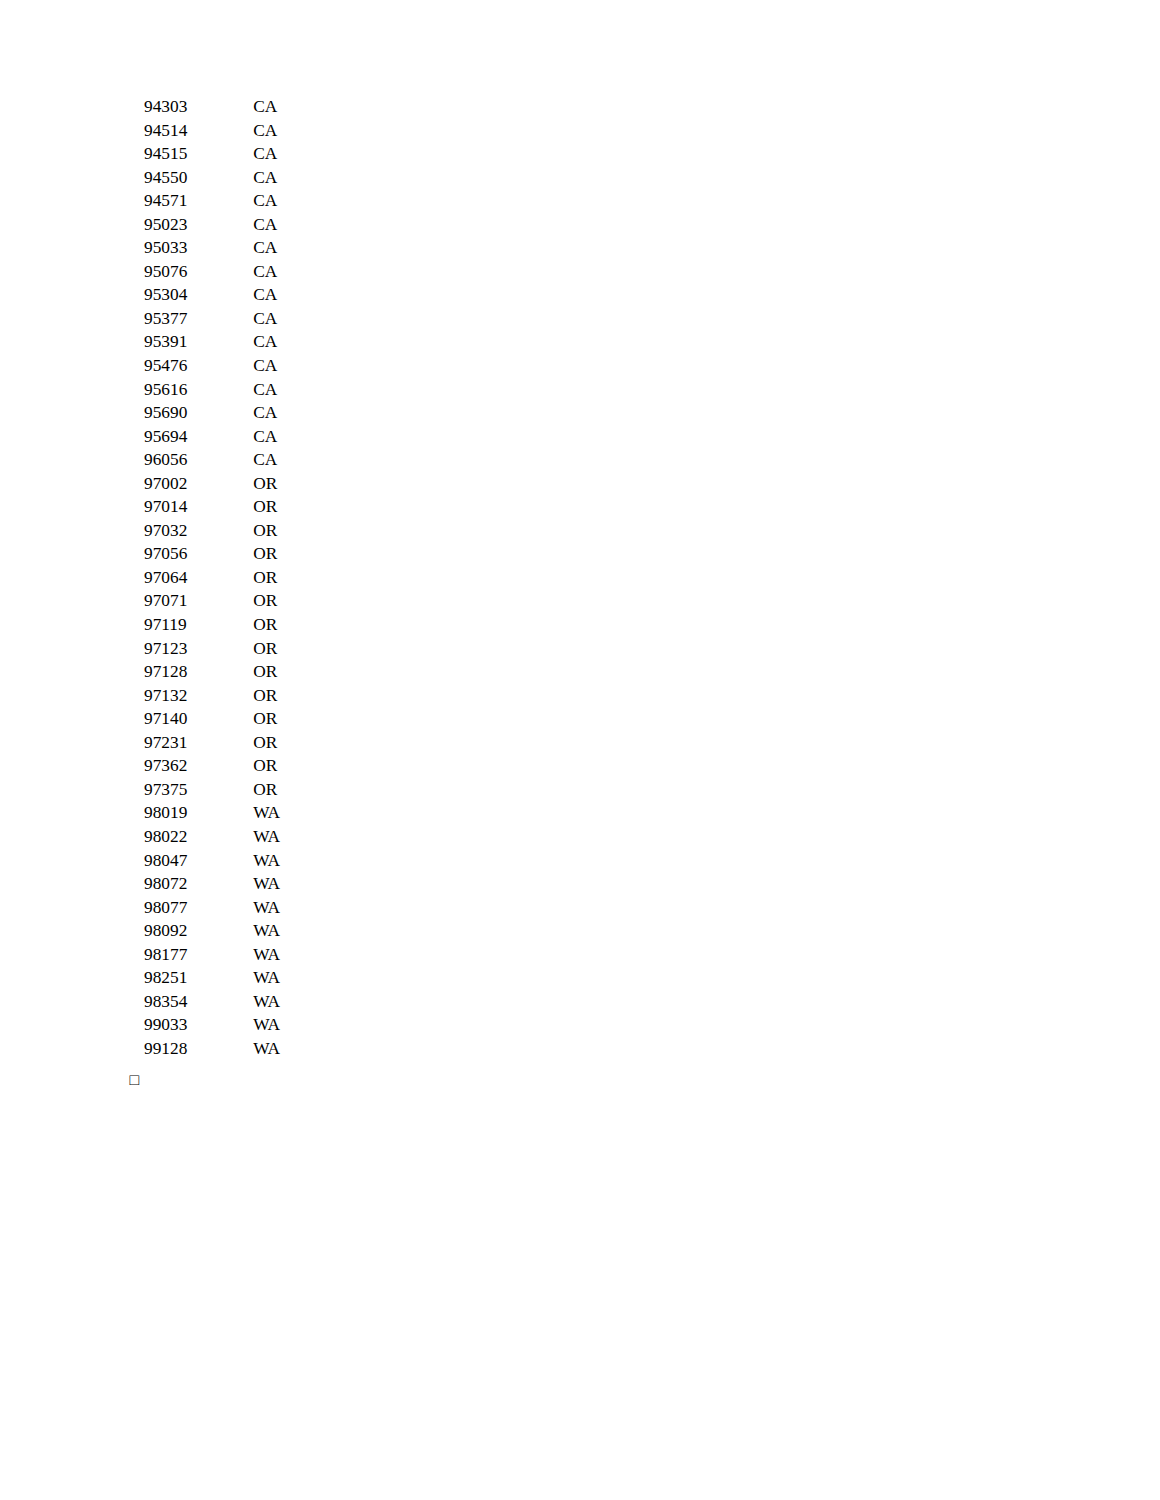| 94303 | CA |
| 94514 | CA |
| 94515 | CA |
| 94550 | CA |
| 94571 | CA |
| 95023 | CA |
| 95033 | CA |
| 95076 | CA |
| 95304 | CA |
| 95377 | CA |
| 95391 | CA |
| 95476 | CA |
| 95616 | CA |
| 95690 | CA |
| 95694 | CA |
| 96056 | CA |
| 97002 | OR |
| 97014 | OR |
| 97032 | OR |
| 97056 | OR |
| 97064 | OR |
| 97071 | OR |
| 97119 | OR |
| 97123 | OR |
| 97128 | OR |
| 97132 | OR |
| 97140 | OR |
| 97231 | OR |
| 97362 | OR |
| 97375 | OR |
| 98019 | WA |
| 98022 | WA |
| 98047 | WA |
| 98072 | WA |
| 98077 | WA |
| 98092 | WA |
| 98177 | WA |
| 98251 | WA |
| 98354 | WA |
| 99033 | WA |
| 99128 | WA |
□